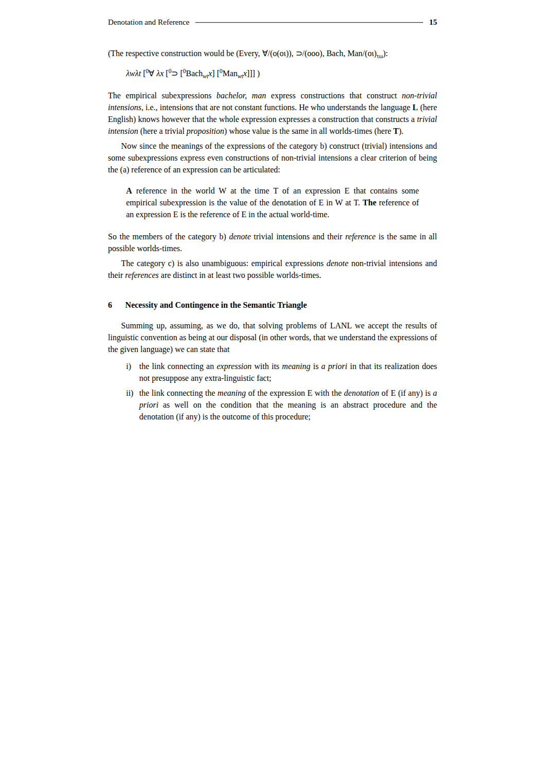Denotation and Reference 15
(The respective construction would be (Every, ∀/(o(oι)), ⊃/(ooo), Bach, Man/(oι)τω):
λwλt [0∀ λx [0⊃ [0Bachwtx] [0Manwtx]]] )
The empirical subexpressions bachelor, man express constructions that construct non-trivial intensions, i.e., intensions that are not constant functions. He who understands the language L (here English) knows however that the whole expression expresses a construction that constructs a trivial intension (here a trivial proposition) whose value is the same in all worlds-times (here T).
Now since the meanings of the expressions of the category b) construct (trivial) intensions and some subexpressions express even constructions of non-trivial intensions a clear criterion of being the (a) reference of an expression can be articulated:
A reference in the world W at the time T of an expression E that contains some empirical subexpression is the value of the denotation of E in W at T. The reference of an expression E is the reference of E in the actual world-time.
So the members of the category b) denote trivial intensions and their reference is the same in all possible worlds-times.
The category c) is also unambiguous: empirical expressions denote non-trivial intensions and their references are distinct in at least two possible worlds-times.
6 Necessity and Contingence in the Semantic Triangle
Summing up, assuming, as we do, that solving problems of LANL we accept the results of linguistic convention as being at our disposal (in other words, that we understand the expressions of the given language) we can state that
i) the link connecting an expression with its meaning is a priori in that its realization does not presuppose any extra-linguistic fact;
ii) the link connecting the meaning of the expression E with the denotation of E (if any) is a priori as well on the condition that the meaning is an abstract procedure and the denotation (if any) is the outcome of this procedure;